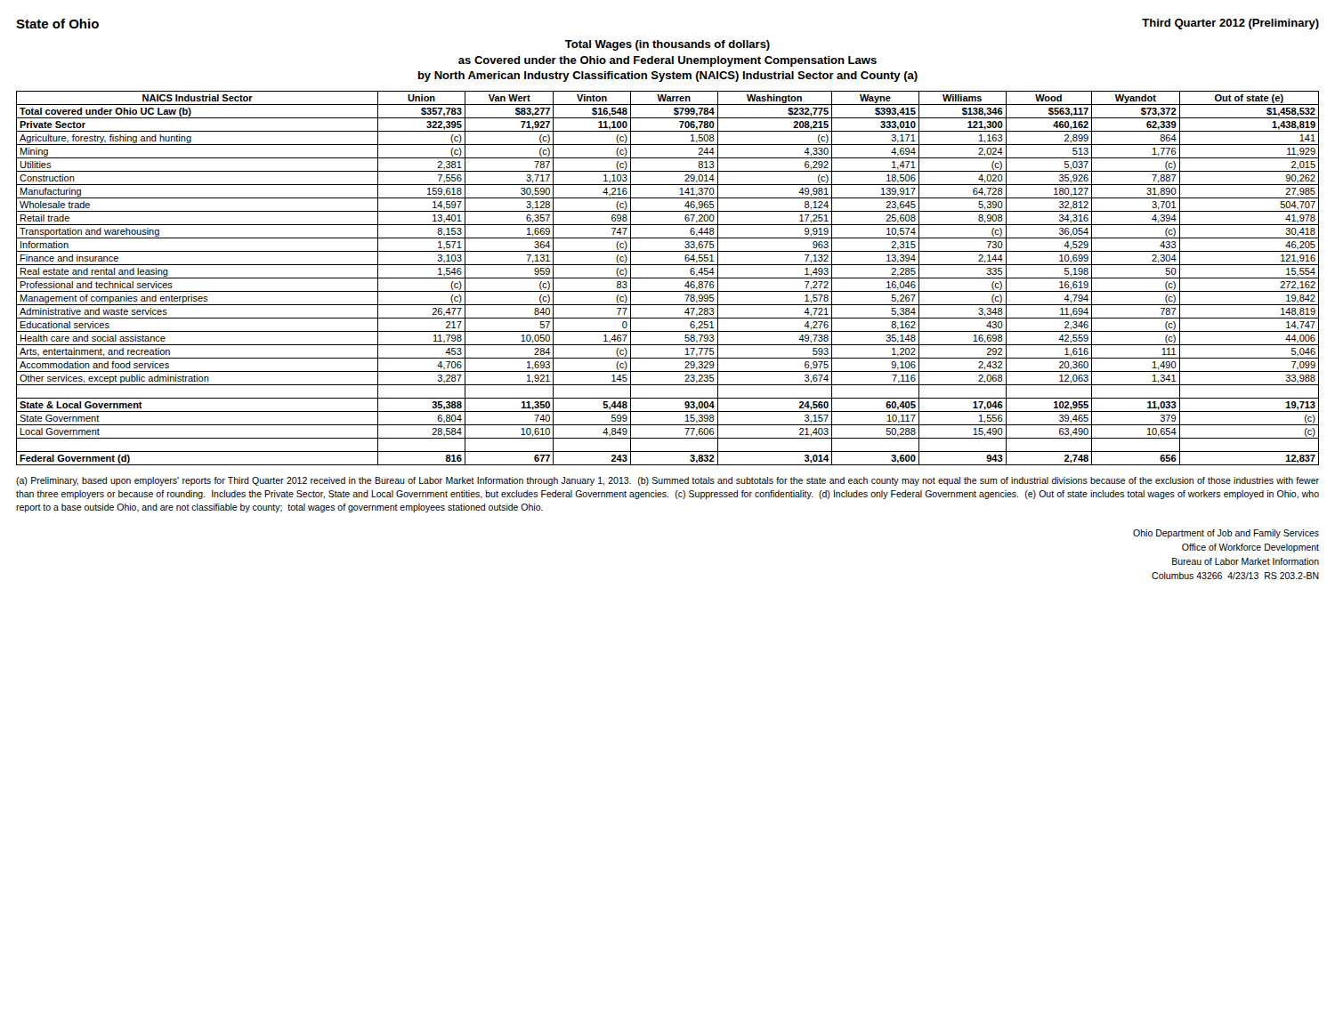State of Ohio Third Quarter 2012 (Preliminary)
Total Wages (in thousands of dollars)
as Covered under the Ohio and Federal Unemployment Compensation Laws
by North American Industry Classification System (NAICS) Industrial Sector and County (a)
| NAICS Industrial Sector | Union | Van Wert | Vinton | Warren | Washington | Wayne | Williams | Wood | Wyandot | Out of state (e) |
| --- | --- | --- | --- | --- | --- | --- | --- | --- | --- | --- |
| Total covered under Ohio UC Law (b) | $357,783 | $83,277 | $16,548 | $799,784 | $232,775 | $393,415 | $138,346 | $563,117 | $73,372 | $1,458,532 |
| Private Sector | 322,395 | 71,927 | 11,100 | 706,780 | 208,215 | 333,010 | 121,300 | 460,162 | 62,339 | 1,438,819 |
| Agriculture, forestry, fishing and hunting | (c) | (c) | (c) | 1,508 | (c) | 3,171 | 1,163 | 2,899 | 864 | 141 |
| Mining | (c) | (c) | (c) | 244 | 4,330 | 4,694 | 2,024 | 513 | 1,776 | 11,929 |
| Utilities | 2,381 | 787 | (c) | 813 | 6,292 | 1,471 | (c) | 5,037 | (c) | 2,015 |
| Construction | 7,556 | 3,717 | 1,103 | 29,014 | (c) | 18,506 | 4,020 | 35,926 | 7,887 | 90,262 |
| Manufacturing | 159,618 | 30,590 | 4,216 | 141,370 | 49,981 | 139,917 | 64,728 | 180,127 | 31,890 | 27,985 |
| Wholesale trade | 14,597 | 3,128 | (c) | 46,965 | 8,124 | 23,645 | 5,390 | 32,812 | 3,701 | 504,707 |
| Retail trade | 13,401 | 6,357 | 698 | 67,200 | 17,251 | 25,608 | 8,908 | 34,316 | 4,394 | 41,978 |
| Transportation and warehousing | 8,153 | 1,669 | 747 | 6,448 | 9,919 | 10,574 | (c) | 36,054 | (c) | 30,418 |
| Information | 1,571 | 364 | (c) | 33,675 | 963 | 2,315 | 730 | 4,529 | 433 | 46,205 |
| Finance and insurance | 3,103 | 7,131 | (c) | 64,551 | 7,132 | 13,394 | 2,144 | 10,699 | 2,304 | 121,916 |
| Real estate and rental and leasing | 1,546 | 959 | (c) | 6,454 | 1,493 | 2,285 | 335 | 5,198 | 50 | 15,554 |
| Professional and technical services | (c) | (c) | 83 | 46,876 | 7,272 | 16,046 | (c) | 16,619 | (c) | 272,162 |
| Management of companies and enterprises | (c) | (c) | (c) | 78,995 | 1,578 | 5,267 | (c) | 4,794 | (c) | 19,842 |
| Administrative and waste services | 26,477 | 840 | 77 | 47,283 | 4,721 | 5,384 | 3,348 | 11,694 | 787 | 148,819 |
| Educational services | 217 | 57 | 0 | 6,251 | 4,276 | 8,162 | 430 | 2,346 | (c) | 14,747 |
| Health care and social assistance | 11,798 | 10,050 | 1,467 | 58,793 | 49,738 | 35,148 | 16,698 | 42,559 | (c) | 44,006 |
| Arts, entertainment, and recreation | 453 | 284 | (c) | 17,775 | 593 | 1,202 | 292 | 1,616 | 111 | 5,046 |
| Accommodation and food services | 4,706 | 1,693 | (c) | 29,329 | 6,975 | 9,106 | 2,432 | 20,360 | 1,490 | 7,099 |
| Other services, except public administration | 3,287 | 1,921 | 145 | 23,235 | 3,674 | 7,116 | 2,068 | 12,063 | 1,341 | 33,988 |
| State & Local Government | 35,388 | 11,350 | 5,448 | 93,004 | 24,560 | 60,405 | 17,046 | 102,955 | 11,033 | 19,713 |
| State Government | 6,804 | 740 | 599 | 15,398 | 3,157 | 10,117 | 1,556 | 39,465 | 379 | (c) |
| Local Government | 28,584 | 10,610 | 4,849 | 77,606 | 21,403 | 50,288 | 15,490 | 63,490 | 10,654 | (c) |
| Federal Government (d) | 816 | 677 | 243 | 3,832 | 3,014 | 3,600 | 943 | 2,748 | 656 | 12,837 |
(a) Preliminary, based upon employers' reports for Third Quarter 2012 received in the Bureau of Labor Market Information through January 1, 2013. (b) Summed totals and subtotals for the state and each county may not equal the sum of industrial divisions because of the exclusion of those industries with fewer than three employers or because of rounding. Includes the Private Sector, State and Local Government entities, but excludes Federal Government agencies. (c) Suppressed for confidentiality. (d) Includes only Federal Government agencies. (e) Out of state includes total wages of workers employed in Ohio, who report to a base outside Ohio, and are not classifiable by county; total wages of government employees stationed outside Ohio.
Ohio Department of Job and Family Services
Office of Workforce Development
Bureau of Labor Market Information
Columbus 43266 4/23/13 RS 203.2-BN